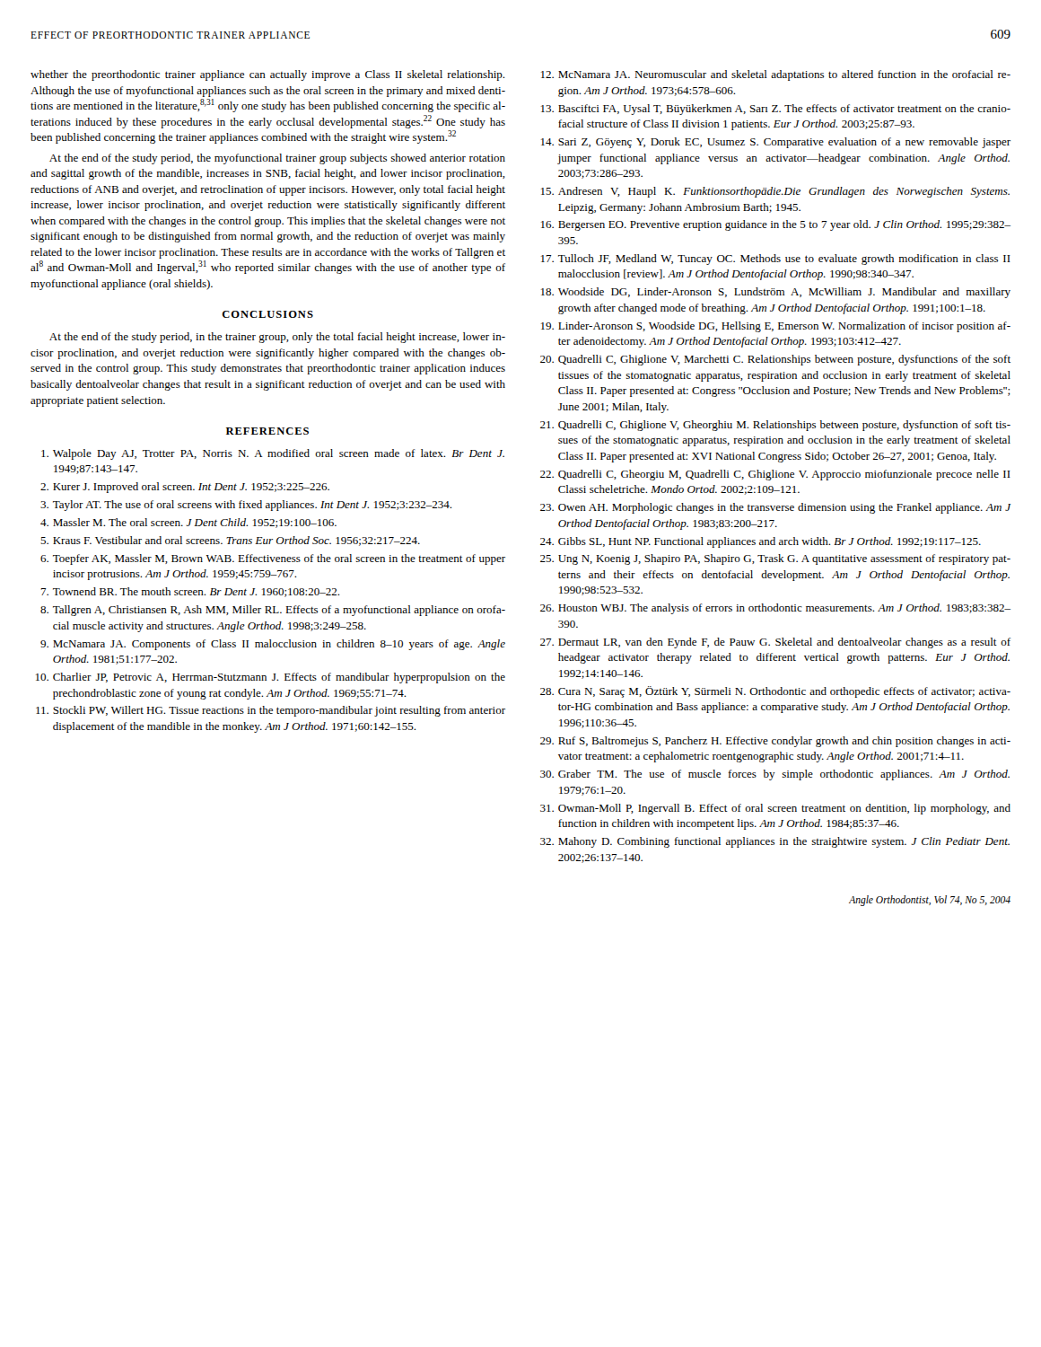Effect of Preorthodontic Trainer Appliance 609
whether the preorthodontic trainer appliance can actually improve a Class II skeletal relationship. Although the use of myofunctional appliances such as the oral screen in the primary and mixed dentitions are mentioned in the literature,8,31 only one study has been published concerning the specific alterations induced by these procedures in the early occlusal developmental stages.22 One study has been published concerning the trainer appliances combined with the straight wire system.32
At the end of the study period, the myofunctional trainer group subjects showed anterior rotation and sagittal growth of the mandible, increases in SNB, facial height, and lower incisor proclination, reductions of ANB and overjet, and retroclination of upper incisors. However, only total facial height increase, lower incisor proclination, and overjet reduction were statistically significantly different when compared with the changes in the control group. This implies that the skeletal changes were not significant enough to be distinguished from normal growth, and the reduction of overjet was mainly related to the lower incisor proclination. These results are in accordance with the works of Tallgren et al8 and Owman-Moll and Ingerval,31 who reported similar changes with the use of another type of myofunctional appliance (oral shields).
Conclusions
At the end of the study period, in the trainer group, only the total facial height increase, lower incisor proclination, and overjet reduction were significantly higher compared with the changes observed in the control group. This study demonstrates that preorthodontic trainer application induces basically dentoalveolar changes that result in a significant reduction of overjet and can be used with appropriate patient selection.
References
Walpole Day AJ, Trotter PA, Norris N. A modified oral screen made of latex. Br Dent J. 1949;87:143–147.
Kurer J. Improved oral screen. Int Dent J. 1952;3:225–226.
Taylor AT. The use of oral screens with fixed appliances. Int Dent J. 1952;3:232–234.
Massler M. The oral screen. J Dent Child. 1952;19:100–106.
Kraus F. Vestibular and oral screens. Trans Eur Orthod Soc. 1956;32:217–224.
Toepfer AK, Massler M, Brown WAB. Effectiveness of the oral screen in the treatment of upper incisor protrusions. Am J Orthod. 1959;45:759–767.
Townend BR. The mouth screen. Br Dent J. 1960;108:20–22.
Tallgren A, Christiansen R, Ash MM, Miller RL. Effects of a myofunctional appliance on orofacial muscle activity and structures. Angle Orthod. 1998;3:249–258.
McNamara JA. Components of Class II malocclusion in children 8–10 years of age. Angle Orthod. 1981;51:177–202.
Charlier JP, Petrovic A, Herrman-Stutzmann J. Effects of mandibular hyperpropulsion on the prechondroblastic zone of young rat condyle. Am J Orthod. 1969;55:71–74.
Stockli PW, Willert HG. Tissue reactions in the temporo-mandibular joint resulting from anterior displacement of the mandible in the monkey. Am J Orthod. 1971;60:142–155.
McNamara JA. Neuromuscular and skeletal adaptations to altered function in the orofacial region. Am J Orthod. 1973;64:578–606.
Basciftci FA, Uysal T, Büyükerkmen A, Sarı Z. The effects of activator treatment on the craniofacial structure of Class II division 1 patients. Eur J Orthod. 2003;25:87–93.
Sari Z, Göyenç Y, Doruk EC, Usumez S. Comparative evaluation of a new removable jasper jumper functional appliance versus an activator—headgear combination. Angle Orthod. 2003;73:286–293.
Andresen V, Haupl K. Funktionsorthopädie.Die Grundlagen des Norwegischen Systems. Leipzig, Germany: Johann Ambrosium Barth; 1945.
Bergersen EO. Preventive eruption guidance in the 5 to 7 year old. J Clin Orthod. 1995;29:382–395.
Tulloch JF, Medland W, Tuncay OC. Methods use to evaluate growth modification in class II malocclusion [review]. Am J Orthod Dentofacial Orthop. 1990;98:340–347.
Woodside DG, Linder-Aronson S, Lundström A, McWilliam J. Mandibular and maxillary growth after changed mode of breathing. Am J Orthod Dentofacial Orthop. 1991;100:1–18.
Linder-Aronson S, Woodside DG, Hellsing E, Emerson W. Normalization of incisor position after adenoidectomy. Am J Orthod Dentofacial Orthop. 1993;103:412–427.
Quadrelli C, Ghiglione V, Marchetti C. Relationships between posture, dysfunctions of the soft tissues of the stomatognatic apparatus, respiration and occlusion in early treatment of skeletal Class II. Paper presented at: Congress ''Occlusion and Posture; New Trends and New Problems''; June 2001; Milan, Italy.
Quadrelli C, Ghiglione V, Gheorghiu M. Relationships between posture, dysfunction of soft tissues of the stomatognatic apparatus, respiration and occlusion in the early treatment of skeletal Class II. Paper presented at: XVI National Congress Sido; October 26–27, 2001; Genoa, Italy.
Quadrelli C, Gheorgiu M, Quadrelli C, Ghiglione V. Approccio miofunzionale precoce nelle II Classi scheletriche. Mondo Ortod. 2002;2:109–121.
Owen AH. Morphologic changes in the transverse dimension using the Frankel appliance. Am J Orthod Dentofacial Orthop. 1983;83:200–217.
Gibbs SL, Hunt NP. Functional appliances and arch width. Br J Orthod. 1992;19:117–125.
Ung N, Koenig J, Shapiro PA, Shapiro G, Trask G. A quantitative assessment of respiratory patterns and their effects on dentofacial development. Am J Orthod Dentofacial Orthop. 1990;98:523–532.
Houston WBJ. The analysis of errors in orthodontic measurements. Am J Orthod. 1983;83:382–390.
Dermaut LR, van den Eynde F, de Pauw G. Skeletal and dentoalveolar changes as a result of headgear activator therapy related to different vertical growth patterns. Eur J Orthod. 1992;14:140–146.
Cura N, Saraç M, Öztürk Y, Sürmeli N. Orthodontic and orthopedic effects of activator; activator-HG combination and Bass appliance: a comparative study. Am J Orthod Dentofacial Orthop. 1996;110:36–45.
Ruf S, Baltromejus S, Pancherz H. Effective condylar growth and chin position changes in activator treatment: a cephalometric roentgenographic study. Angle Orthod. 2001;71:4–11.
Graber TM. The use of muscle forces by simple orthodontic appliances. Am J Orthod. 1979;76:1–20.
Owman-Moll P, Ingervall B. Effect of oral screen treatment on dentition, lip morphology, and function in children with incompetent lips. Am J Orthod. 1984;85:37–46.
Mahony D. Combining functional appliances in the straightwire system. J Clin Pediatr Dent. 2002;26:137–140.
Angle Orthodontist, Vol 74, No 5, 2004